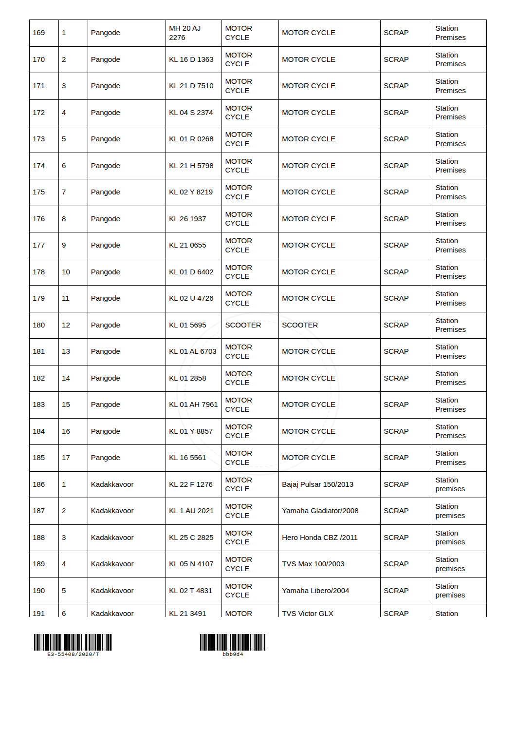| 169 | 1 | Pangode | MH 20 AJ 2276 | MOTOR CYCLE | MOTOR CYCLE | SCRAP | Station Premises |
| 170 | 2 | Pangode | KL 16 D 1363 | MOTOR CYCLE | MOTOR CYCLE | SCRAP | Station Premises |
| 171 | 3 | Pangode | KL 21 D 7510 | MOTOR CYCLE | MOTOR CYCLE | SCRAP | Station Premises |
| 172 | 4 | Pangode | KL 04 S 2374 | MOTOR CYCLE | MOTOR CYCLE | SCRAP | Station Premises |
| 173 | 5 | Pangode | KL 01 R 0268 | MOTOR CYCLE | MOTOR CYCLE | SCRAP | Station Premises |
| 174 | 6 | Pangode | KL 21 H 5798 | MOTOR CYCLE | MOTOR CYCLE | SCRAP | Station Premises |
| 175 | 7 | Pangode | KL 02 Y 8219 | MOTOR CYCLE | MOTOR CYCLE | SCRAP | Station Premises |
| 176 | 8 | Pangode | KL 26 1937 | MOTOR CYCLE | MOTOR CYCLE | SCRAP | Station Premises |
| 177 | 9 | Pangode | KL 21 0655 | MOTOR CYCLE | MOTOR CYCLE | SCRAP | Station Premises |
| 178 | 10 | Pangode | KL 01 D 6402 | MOTOR CYCLE | MOTOR CYCLE | SCRAP | Station Premises |
| 179 | 11 | Pangode | KL 02 U 4726 | MOTOR CYCLE | MOTOR CYCLE | SCRAP | Station Premises |
| 180 | 12 | Pangode | KL 01 5695 | SCOOTER | SCOOTER | SCRAP | Station Premises |
| 181 | 13 | Pangode | KL 01 AL 6703 | MOTOR CYCLE | MOTOR CYCLE | SCRAP | Station Premises |
| 182 | 14 | Pangode | KL 01 2858 | MOTOR CYCLE | MOTOR CYCLE | SCRAP | Station Premises |
| 183 | 15 | Pangode | KL 01 AH 7961 | MOTOR CYCLE | MOTOR CYCLE | SCRAP | Station Premises |
| 184 | 16 | Pangode | KL 01 Y 8857 | MOTOR CYCLE | MOTOR CYCLE | SCRAP | Station Premises |
| 185 | 17 | Pangode | KL 16 5561 | MOTOR CYCLE | MOTOR CYCLE | SCRAP | Station Premises |
| 186 | 1 | Kadakkavoor | KL 22 F 1276 | MOTOR CYCLE | Bajaj Pulsar 150/2013 | SCRAP | Station premises |
| 187 | 2 | Kadakkavoor | KL 1 AU 2021 | MOTOR CYCLE | Yamaha Gladiator/2008 | SCRAP | Station premises |
| 188 | 3 | Kadakkavoor | KL 25 C 2825 | MOTOR CYCLE | Hero Honda CBZ /2011 | SCRAP | Station premises |
| 189 | 4 | Kadakkavoor | KL 05 N 4107 | MOTOR CYCLE | TVS Max 100/2003 | SCRAP | Station premises |
| 190 | 5 | Kadakkavoor | KL 02 T 4831 | MOTOR CYCLE | Yamaha Libero/2004 | SCRAP | Station premises |
| 191 | 6 | Kadakkavoor | KL 21 3491 | MOTOR | TVS Victor GLX | SCRAP | Station |
E3-55408/2020/T
bbb9d4